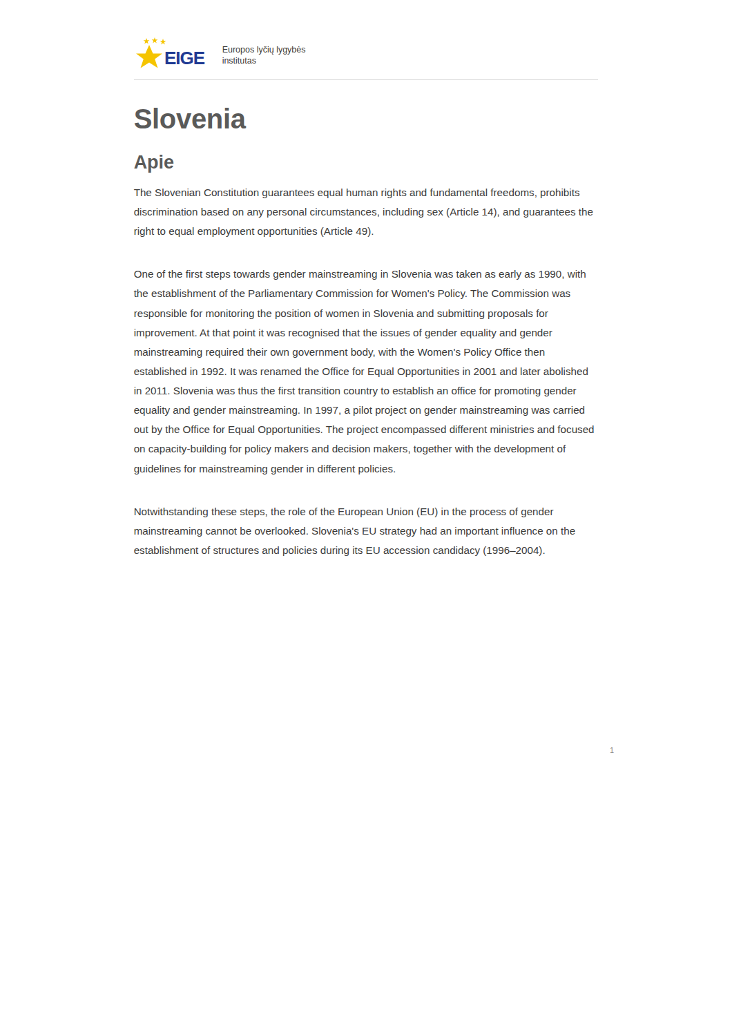EIGE
Europos lyčių lygybės
institutas
Slovenia
Apie
The Slovenian Constitution guarantees equal human rights and fundamental freedoms, prohibits discrimination based on any personal circumstances, including sex (Article 14), and guarantees the right to equal employment opportunities (Article 49).
One of the first steps towards gender mainstreaming in Slovenia was taken as early as 1990, with the establishment of the Parliamentary Commission for Women's Policy. The Commission was responsible for monitoring the position of women in Slovenia and submitting proposals for improvement. At that point it was recognised that the issues of gender equality and gender mainstreaming required their own government body, with the Women's Policy Office then established in 1992. It was renamed the Office for Equal Opportunities in 2001 and later abolished in 2011. Slovenia was thus the first transition country to establish an office for promoting gender equality and gender mainstreaming. In 1997, a pilot project on gender mainstreaming was carried out by the Office for Equal Opportunities. The project encompassed different ministries and focused on capacity-building for policy makers and decision makers, together with the development of guidelines for mainstreaming gender in different policies.
Notwithstanding these steps, the role of the European Union (EU) in the process of gender mainstreaming cannot be overlooked. Slovenia's EU strategy had an important influence on the establishment of structures and policies during its EU accession candidacy (1996–2004).
1